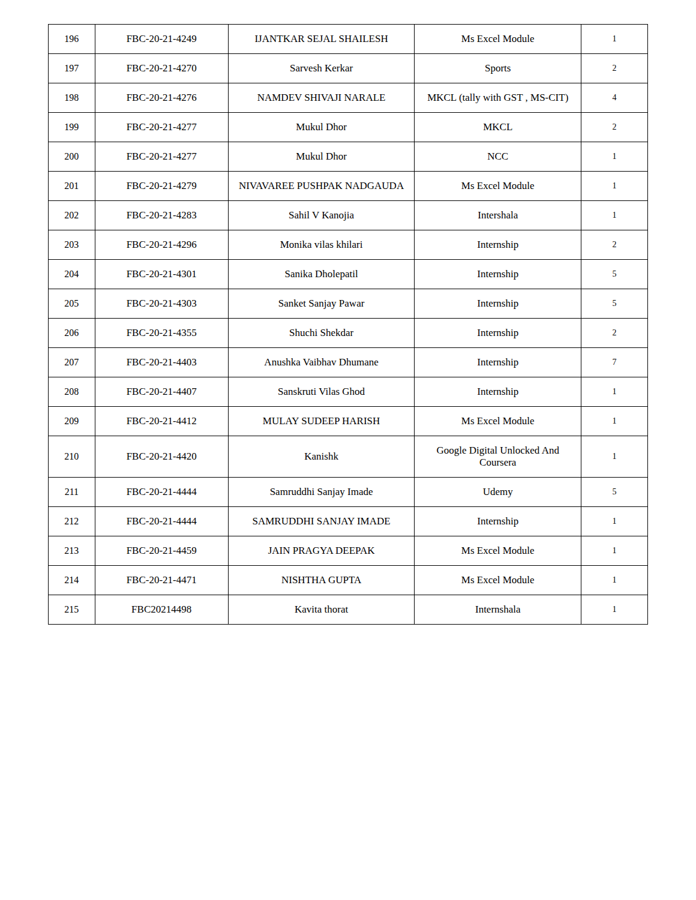| 196 | FBC-20-21-4249 | IJANTKAR SEJAL SHAILESH | Ms Excel Module | 1 |
| 197 | FBC-20-21-4270 | Sarvesh Kerkar | Sports | 2 |
| 198 | FBC-20-21-4276 | NAMDEV SHIVAJI NARALE | MKCL (tally with GST , MS-CIT) | 4 |
| 199 | FBC-20-21-4277 | Mukul Dhor | MKCL | 2 |
| 200 | FBC-20-21-4277 | Mukul Dhor | NCC | 1 |
| 201 | FBC-20-21-4279 | NIVAVAREE PUSHPAK NADGAUDA | Ms Excel Module | 1 |
| 202 | FBC-20-21-4283 | Sahil V Kanojia | Intershala | 1 |
| 203 | FBC-20-21-4296 | Monika vilas khilari | Internship | 2 |
| 204 | FBC-20-21-4301 | Sanika Dholepatil | Internship | 5 |
| 205 | FBC-20-21-4303 | Sanket Sanjay Pawar | Internship | 5 |
| 206 | FBC-20-21-4355 | Shuchi Shekdar | Internship | 2 |
| 207 | FBC-20-21-4403 | Anushka Vaibhav Dhumane | Internship | 7 |
| 208 | FBC-20-21-4407 | Sanskruti Vilas Ghod | Internship | 1 |
| 209 | FBC-20-21-4412 | MULAY SUDEEP HARISH | Ms Excel Module | 1 |
| 210 | FBC-20-21-4420 | Kanishk | Google Digital Unlocked And Coursera | 1 |
| 211 | FBC-20-21-4444 | Samruddhi Sanjay Imade | Udemy | 5 |
| 212 | FBC-20-21-4444 | SAMRUDDHI SANJAY IMADE | Internship | 1 |
| 213 | FBC-20-21-4459 | JAIN PRAGYA DEEPAK | Ms Excel Module | 1 |
| 214 | FBC-20-21-4471 | NISHTHA GUPTA | Ms Excel Module | 1 |
| 215 | FBC20214498 | Kavita thorat | Internshala | 1 |